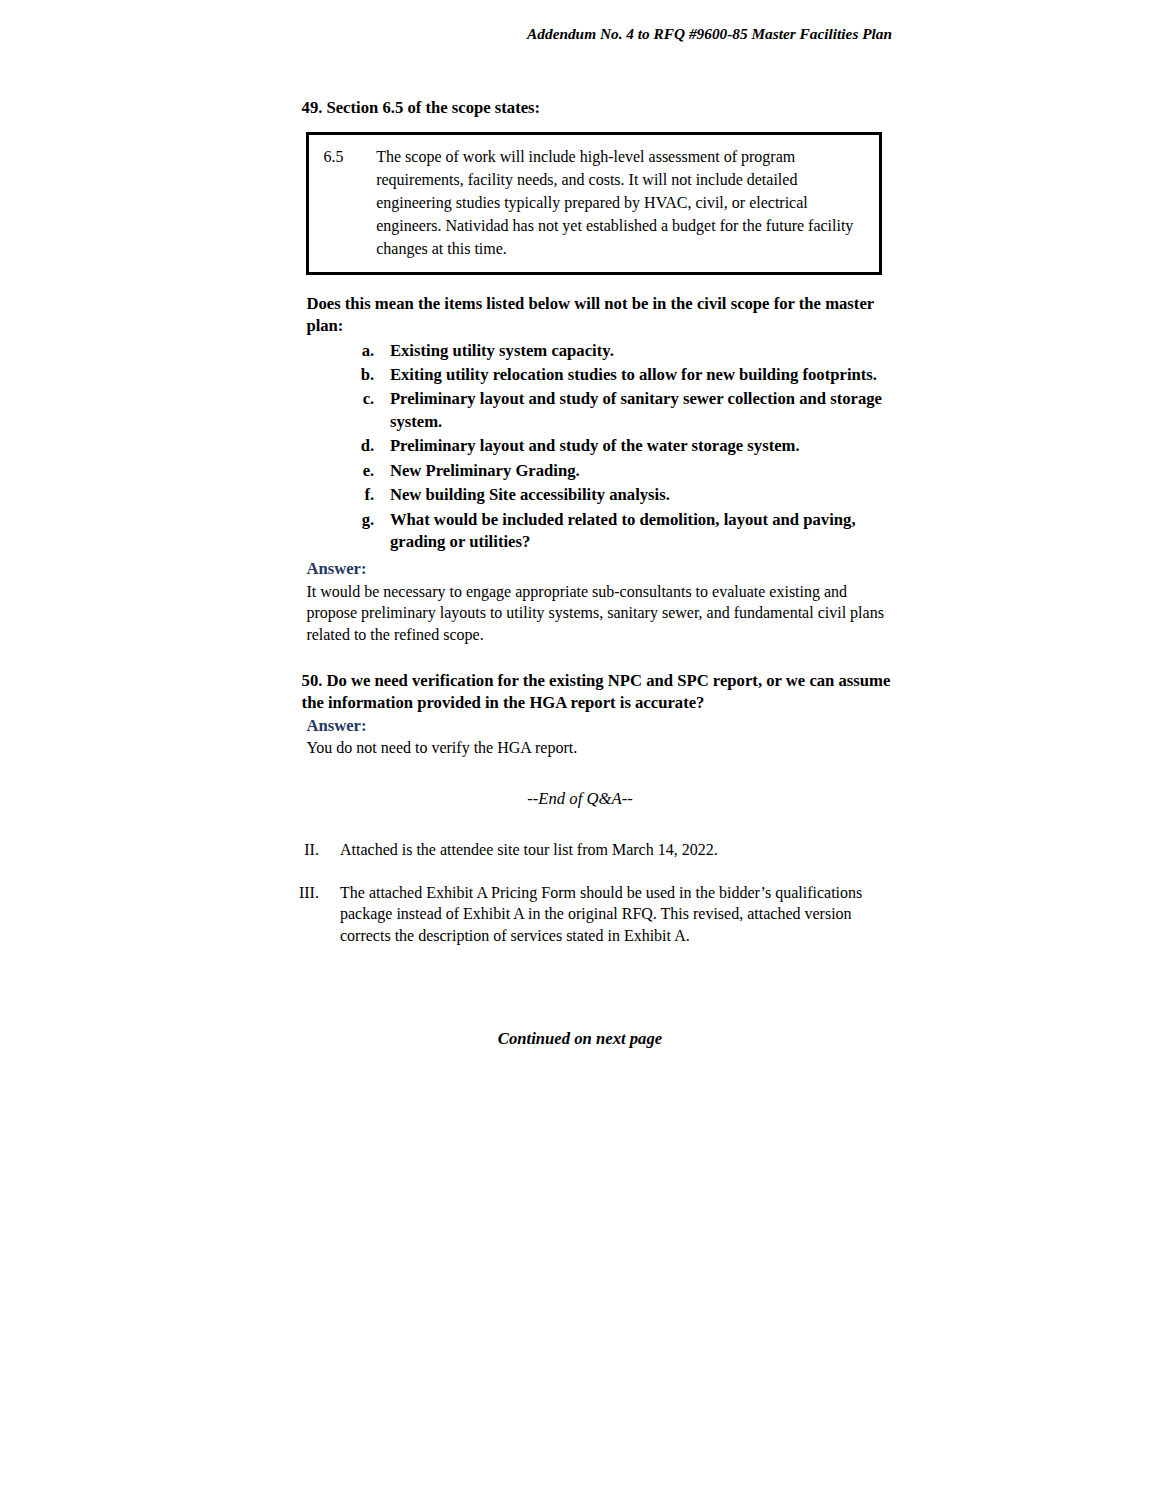Addendum No. 4 to RFQ #9600-85 Master Facilities Plan
49. Section 6.5 of the scope states:
6.5
The scope of work will include high-level assessment of program requirements, facility needs, and costs. It will not include detailed engineering studies typically prepared by HVAC, civil, or electrical engineers. Natividad has not yet established a budget for the future facility changes at this time.
Does this mean the items listed below will not be in the civil scope for the master plan:
Existing utility system capacity.
Exiting utility relocation studies to allow for new building footprints.
Preliminary layout and study of sanitary sewer collection and storage system.
Preliminary layout and study of the water storage system.
New Preliminary Grading.
New building Site accessibility analysis.
What would be included related to demolition, layout and paving, grading or utilities?
Answer:
It would be necessary to engage appropriate sub-consultants to evaluate existing and propose preliminary layouts to utility systems, sanitary sewer, and fundamental civil plans related to the refined scope.
50. Do we need verification for the existing NPC and SPC report, or we can assume the information provided in the HGA report is accurate?
Answer:
You do not need to verify the HGA report.
--End of Q&A--
II.
Attached is the attendee site tour list from March 14, 2022.
III.
The attached Exhibit A Pricing Form should be used in the bidder’s qualifications package instead of Exhibit A in the original RFQ. This revised, attached version corrects the description of services stated in Exhibit A.
Continued on next page